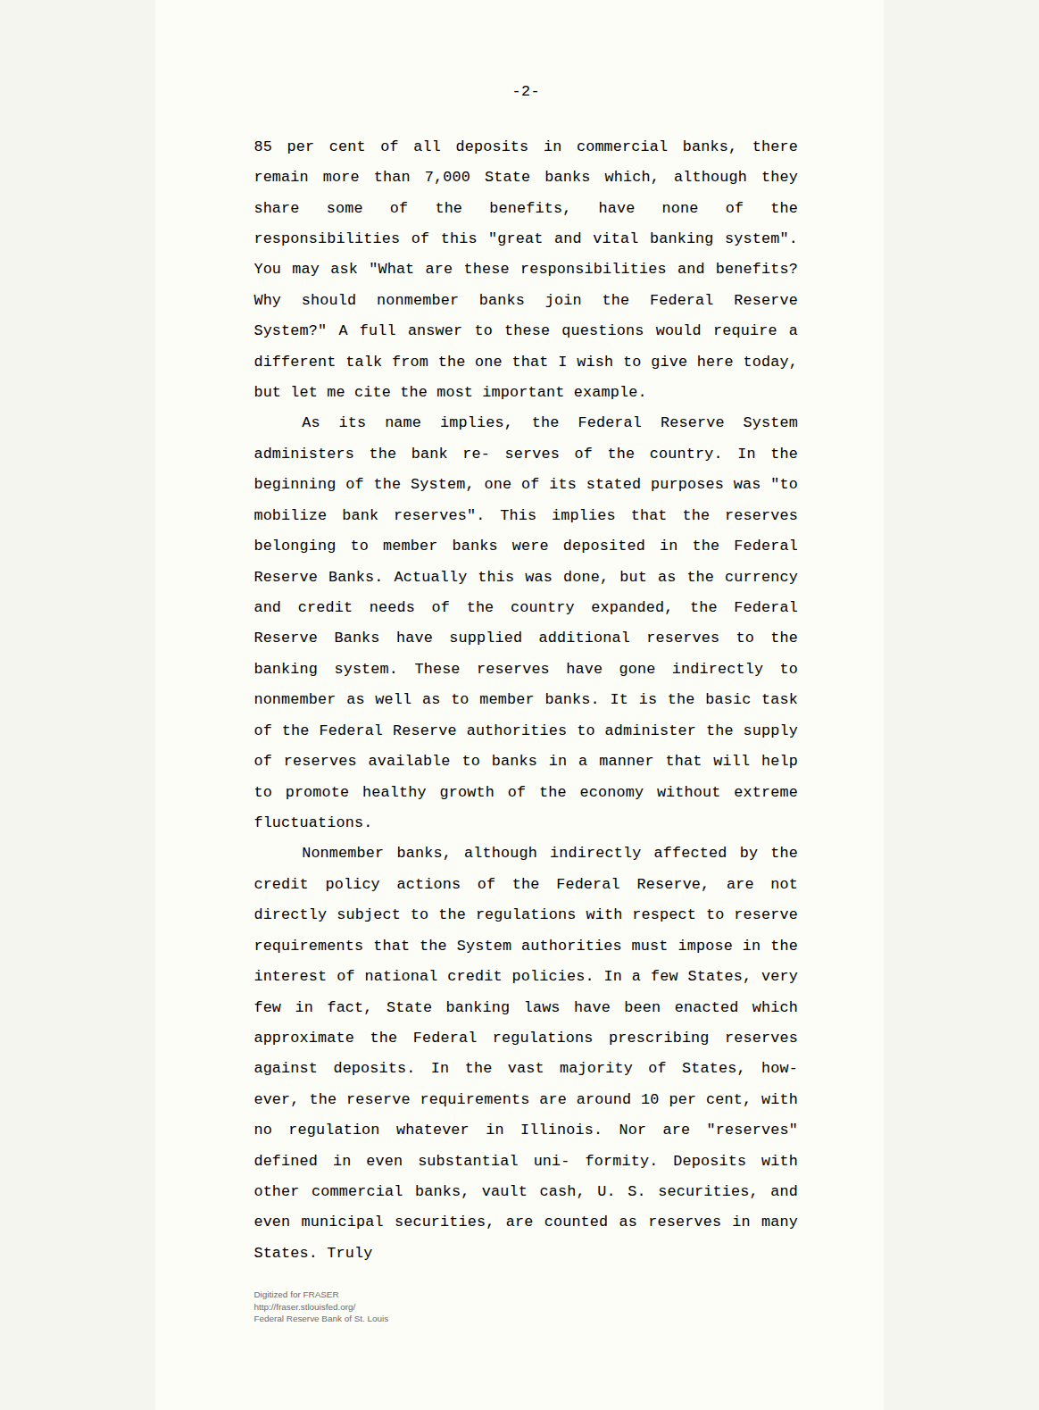-2-
85 per cent of all deposits in commercial banks, there remain more than 7,000 State banks which, although they share some of the benefits, have none of the responsibilities of this "great and vital banking system". You may ask "What are these responsibilities and benefits? Why should nonmember banks join the Federal Reserve System?" A full answer to these questions would require a different talk from the one that I wish to give here today, but let me cite the most important example.
As its name implies, the Federal Reserve System administers the bank re- serves of the country. In the beginning of the System, one of its stated purposes was "to mobilize bank reserves". This implies that the reserves belonging to member banks were deposited in the Federal Reserve Banks. Actually this was done, but as the currency and credit needs of the country expanded, the Federal Reserve Banks have supplied additional reserves to the banking system. These reserves have gone indirectly to nonmember as well as to member banks. It is the basic task of the Federal Reserve authorities to administer the supply of reserves available to banks in a manner that will help to promote healthy growth of the economy without extreme fluctuations.
Nonmember banks, although indirectly affected by the credit policy actions of the Federal Reserve, are not directly subject to the regulations with respect to reserve requirements that the System authorities must impose in the interest of national credit policies. In a few States, very few in fact, State banking laws have been enacted which approximate the Federal regulations prescribing reserves against deposits. In the vast majority of States, how- ever, the reserve requirements are around 10 per cent, with no regulation whatever in Illinois. Nor are "reserves" defined in even substantial uni- formity. Deposits with other commercial banks, vault cash, U. S. securities, and even municipal securities, are counted as reserves in many States. Truly
Digitized for FRASER
http://fraser.stlouisfed.org/
Federal Reserve Bank of St. Louis